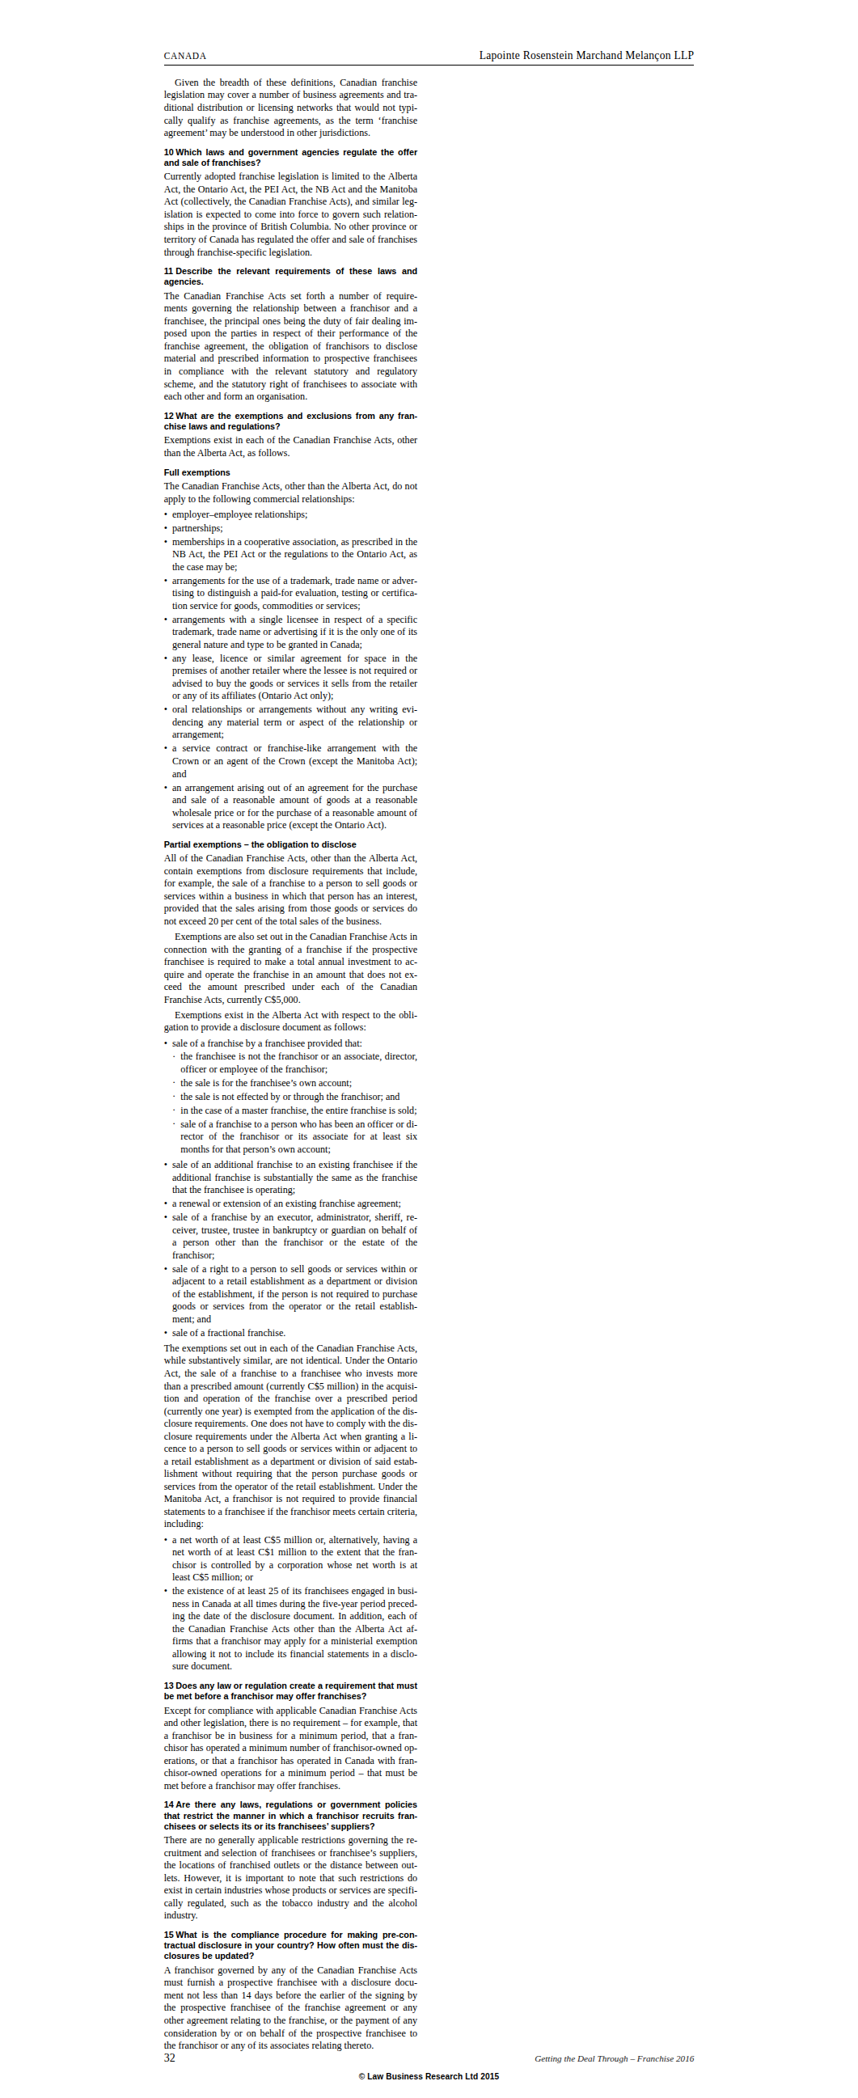Canada
Lapointe Rosenstein Marchand Melançon LLP
Given the breadth of these definitions, Canadian franchise legislation may cover a number of business agreements and traditional distribution or licensing networks that would not typically qualify as franchise agreements, as the term ‘franchise agreement’ may be understood in other jurisdictions.
10 Which laws and government agencies regulate the offer and sale of franchises?
Currently adopted franchise legislation is limited to the Alberta Act, the Ontario Act, the PEI Act, the NB Act and the Manitoba Act (collectively, the Canadian Franchise Acts), and similar legislation is expected to come into force to govern such relationships in the province of British Columbia. No other province or territory of Canada has regulated the offer and sale of franchises through franchise-specific legislation.
11 Describe the relevant requirements of these laws and agencies.
The Canadian Franchise Acts set forth a number of requirements governing the relationship between a franchisor and a franchisee, the principal ones being the duty of fair dealing imposed upon the parties in respect of their performance of the franchise agreement, the obligation of franchisors to disclose material and prescribed information to prospective franchisees in compliance with the relevant statutory and regulatory scheme, and the statutory right of franchisees to associate with each other and form an organisation.
12 What are the exemptions and exclusions from any franchise laws and regulations?
Exemptions exist in each of the Canadian Franchise Acts, other than the Alberta Act, as follows.
Full exemptions
The Canadian Franchise Acts, other than the Alberta Act, do not apply to the following commercial relationships:
employer–employee relationships;
partnerships;
memberships in a cooperative association, as prescribed in the NB Act, the PEI Act or the regulations to the Ontario Act, as the case may be;
arrangements for the use of a trademark, trade name or advertising to distinguish a paid-for evaluation, testing or certification service for goods, commodities or services;
arrangements with a single licensee in respect of a specific trademark, trade name or advertising if it is the only one of its general nature and type to be granted in Canada;
any lease, licence or similar agreement for space in the premises of another retailer where the lessee is not required or advised to buy the goods or services it sells from the retailer or any of its affiliates (Ontario Act only);
oral relationships or arrangements without any writing evidencing any material term or aspect of the relationship or arrangement;
a service contract or franchise-like arrangement with the Crown or an agent of the Crown (except the Manitoba Act); and
an arrangement arising out of an agreement for the purchase and sale of a reasonable amount of goods at a reasonable wholesale price or for the purchase of a reasonable amount of services at a reasonable price (except the Ontario Act).
Partial exemptions – the obligation to disclose
All of the Canadian Franchise Acts, other than the Alberta Act, contain exemptions from disclosure requirements that include, for example, the sale of a franchise to a person to sell goods or services within a business in which that person has an interest, provided that the sales arising from those goods or services do not exceed 20 per cent of the total sales of the business.
Exemptions are also set out in the Canadian Franchise Acts in connection with the granting of a franchise if the prospective franchisee is required to make a total annual investment to acquire and operate the franchise in an amount that does not exceed the amount prescribed under each of the Canadian Franchise Acts, currently C$5,000.
Exemptions exist in the Alberta Act with respect to the obligation to provide a disclosure document as follows:
sale of a franchise by a franchisee provided that:
the franchisee is not the franchisor or an associate, director, officer or employee of the franchisor;
the sale is for the franchisee’s own account;
the sale is not effected by or through the franchisor; and
in the case of a master franchise, the entire franchise is sold;
sale of a franchise to a person who has been an officer or director of the franchisor or its associate for at least six months for that person’s own account;
sale of an additional franchise to an existing franchisee if the additional franchise is substantially the same as the franchise that the franchisee is operating;
a renewal or extension of an existing franchise agreement;
sale of a franchise by an executor, administrator, sheriff, receiver, trustee, trustee in bankruptcy or guardian on behalf of a person other than the franchisor or the estate of the franchisor;
sale of a right to a person to sell goods or services within or adjacent to a retail establishment as a department or division of the establishment, if the person is not required to purchase goods or services from the operator or the retail establishment; and
sale of a fractional franchise.
The exemptions set out in each of the Canadian Franchise Acts, while substantively similar, are not identical. Under the Ontario Act, the sale of a franchise to a franchisee who invests more than a prescribed amount (currently C$5 million) in the acquisition and operation of the franchise over a prescribed period (currently one year) is exempted from the application of the disclosure requirements. One does not have to comply with the disclosure requirements under the Alberta Act when granting a licence to a person to sell goods or services within or adjacent to a retail establishment as a department or division of said establishment without requiring that the person purchase goods or services from the operator of the retail establishment. Under the Manitoba Act, a franchisor is not required to provide financial statements to a franchisee if the franchisor meets certain criteria, including:
a net worth of at least C$5 million or, alternatively, having a net worth of at least C$1 million to the extent that the franchisor is controlled by a corporation whose net worth is at least C$5 million; or
the existence of at least 25 of its franchisees engaged in business in Canada at all times during the five-year period preceding the date of the disclosure document. In addition, each of the Canadian Franchise Acts other than the Alberta Act affirms that a franchisor may apply for a ministerial exemption allowing it not to include its financial statements in a disclosure document.
13 Does any law or regulation create a requirement that must be met before a franchisor may offer franchises?
Except for compliance with applicable Canadian Franchise Acts and other legislation, there is no requirement – for example, that a franchisor be in business for a minimum period, that a franchisor has operated a minimum number of franchisor-owned operations, or that a franchisor has operated in Canada with franchisor-owned operations for a minimum period – that must be met before a franchisor may offer franchises.
14 Are there any laws, regulations or government policies that restrict the manner in which a franchisor recruits franchisees or selects its or its franchisees’ suppliers?
There are no generally applicable restrictions governing the recruitment and selection of franchisees or franchisee’s suppliers, the locations of franchised outlets or the distance between outlets. However, it is important to note that such restrictions do exist in certain industries whose products or services are specifically regulated, such as the tobacco industry and the alcohol industry.
15 What is the compliance procedure for making pre-contractual disclosure in your country? How often must the disclosures be updated?
A franchisor governed by any of the Canadian Franchise Acts must furnish a prospective franchisee with a disclosure document not less than 14 days before the earlier of the signing by the prospective franchisee of the franchise agreement or any other agreement relating to the franchise, or the payment of any consideration by or on behalf of the prospective franchisee to the franchisor or any of its associates relating thereto.
32
Getting the Deal Through – Franchise 2016
© Law Business Research Ltd 2015